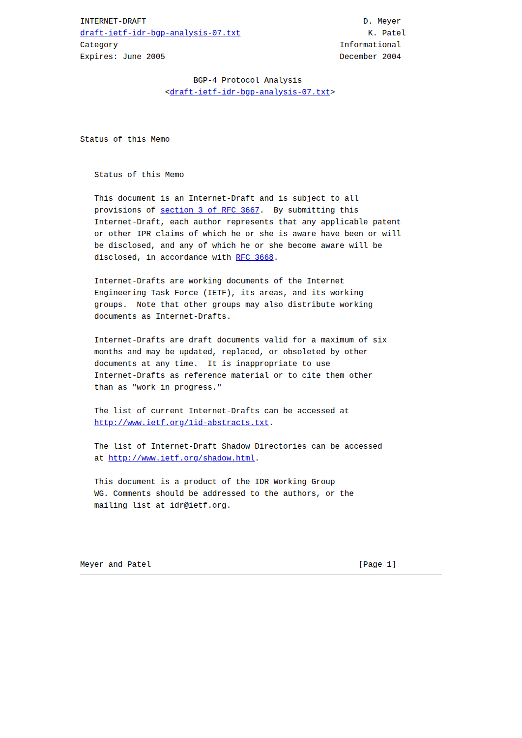INTERNET-DRAFT                                              D. Meyer
draft-ietf-idr-bgp-analysis-07.txt                           K. Patel
Category                                               Informational
Expires: June 2005                                     December 2004

                        BGP-4 Protocol Analysis
                  <draft-ietf-idr-bgp-analysis-07.txt>



Status of this Memo


   Status of this Memo

   This document is an Internet-Draft and is subject to all
   provisions of section 3 of RFC 3667.  By submitting this
   Internet-Draft, each author represents that any applicable patent
   or other IPR claims of which he or she is aware have been or will
   be disclosed, and any of which he or she become aware will be
   disclosed, in accordance with RFC 3668.

   Internet-Drafts are working documents of the Internet
   Engineering Task Force (IETF), its areas, and its working
   groups.  Note that other groups may also distribute working
   documents as Internet-Drafts.

   Internet-Drafts are draft documents valid for a maximum of six
   months and may be updated, replaced, or obsoleted by other
   documents at any time.  It is inappropriate to use
   Internet-Drafts as reference material or to cite them other
   than as "work in progress."

   The list of current Internet-Drafts can be accessed at
   http://www.ietf.org/1id-abstracts.txt.

   The list of Internet-Draft Shadow Directories can be accessed
   at http://www.ietf.org/shadow.html.

   This document is a product of the IDR Working Group
   WG. Comments should be addressed to the authors, or the
   mailing list at idr@ietf.org.




Meyer and Patel                                            [Page 1]